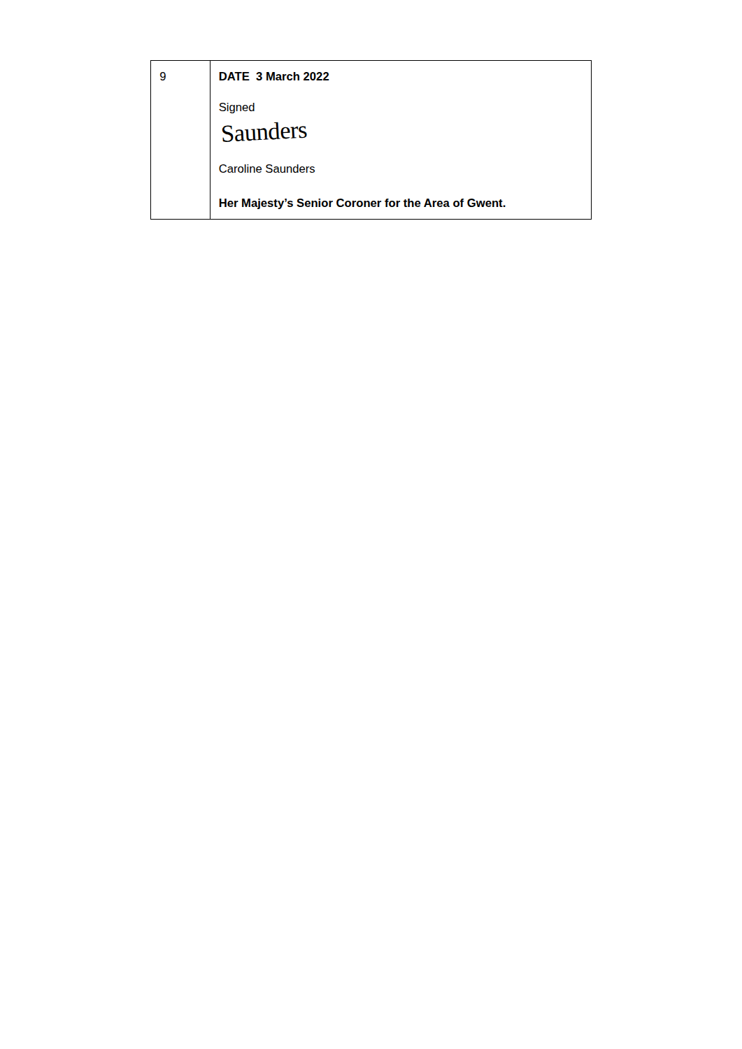| 9 | DATE 3 March 2022 Signed Saunders Caroline Saunders Her Majesty’s Senior Coroner for the Area of Gwent. |